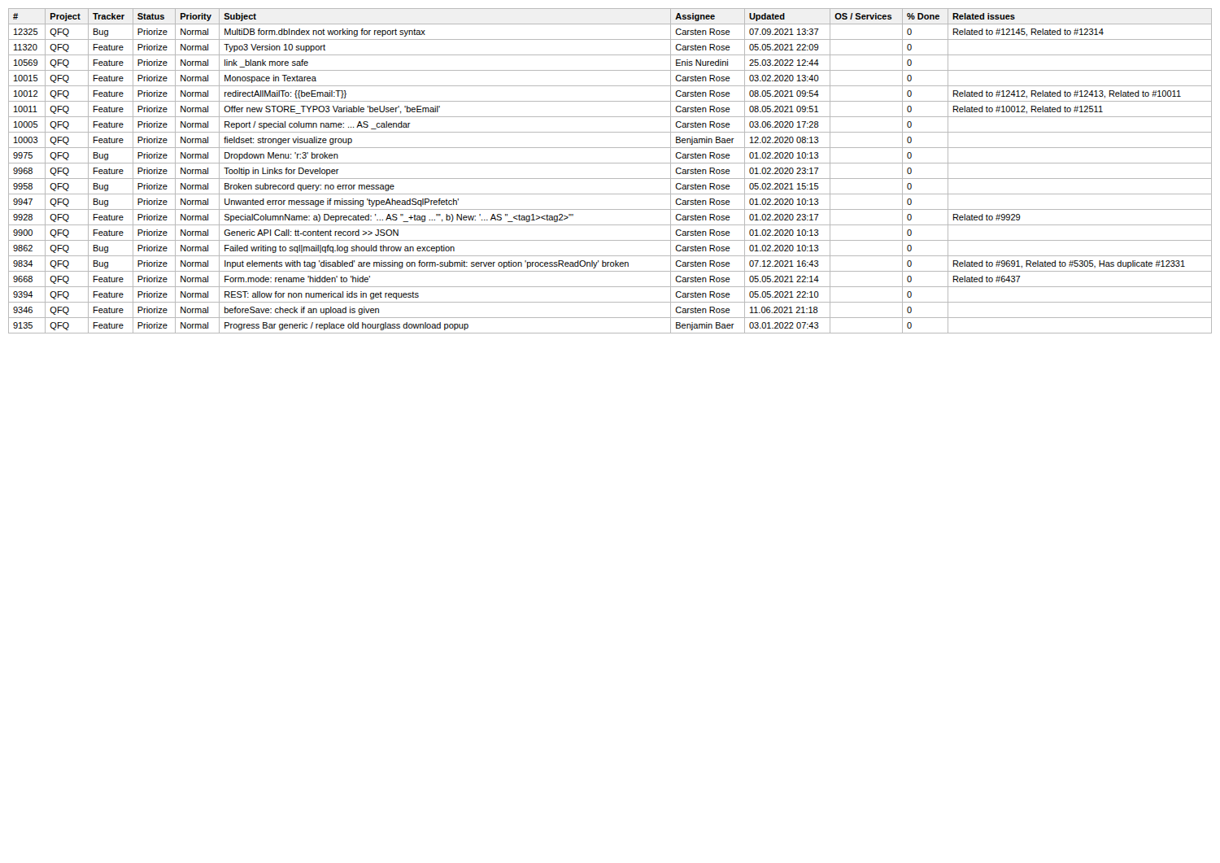| # | Project | Tracker | Status | Priority | Subject | Assignee | Updated | OS / Services | % Done | Related issues |
| --- | --- | --- | --- | --- | --- | --- | --- | --- | --- | --- |
| 12325 | QFQ | Bug | Priorize | Normal | MultiDB form.dbIndex not working for report syntax | Carsten Rose | 07.09.2021 13:37 | | 0 | Related to #12145, Related to #12314 |
| 11320 | QFQ | Feature | Priorize | Normal | Typo3 Version 10 support | Carsten Rose | 05.05.2021 22:09 | | 0 | |
| 10569 | QFQ | Feature | Priorize | Normal | link _blank more safe | Enis Nuredini | 25.03.2022 12:44 | | 0 | |
| 10015 | QFQ | Feature | Priorize | Normal | Monospace in Textarea | Carsten Rose | 03.02.2020 13:40 | | 0 | |
| 10012 | QFQ | Feature | Priorize | Normal | redirectAllMailTo: {{beEmail:T}} | Carsten Rose | 08.05.2021 09:54 | | 0 | Related to #12412, Related to #12413, Related to #10011 |
| 10011 | QFQ | Feature | Priorize | Normal | Offer new STORE_TYPO3 Variable 'beUser', 'beEmail' | Carsten Rose | 08.05.2021 09:51 | | 0 | Related to #10012, Related to #12511 |
| 10005 | QFQ | Feature | Priorize | Normal | Report / special column name: ... AS _calendar | Carsten Rose | 03.06.2020 17:28 | | 0 | |
| 10003 | QFQ | Feature | Priorize | Normal | fieldset: stronger visualize group | Benjamin Baer | 12.02.2020 08:13 | | 0 | |
| 9975 | QFQ | Bug | Priorize | Normal | Dropdown Menu: 'r:3' broken | Carsten Rose | 01.02.2020 10:13 | | 0 | |
| 9968 | QFQ | Feature | Priorize | Normal | Tooltip in Links for Developer | Carsten Rose | 01.02.2020 23:17 | | 0 | |
| 9958 | QFQ | Bug | Priorize | Normal | Broken subrecord query: no error message | Carsten Rose | 05.02.2021 15:15 | | 0 | |
| 9947 | QFQ | Bug | Priorize | Normal | Unwanted error message if missing 'typeAheadSqlPrefetch' | Carsten Rose | 01.02.2020 10:13 | | 0 | |
| 9928 | QFQ | Feature | Priorize | Normal | SpecialColumnName: a) Deprecated: '... AS "_+tag ..."', b) New: '... AS "_<tag1><tag2>"' | Carsten Rose | 01.02.2020 23:17 | | 0 | Related to #9929 |
| 9900 | QFQ | Feature | Priorize | Normal | Generic API Call: tt-content record >> JSON | Carsten Rose | 01.02.2020 10:13 | | 0 | |
| 9862 | QFQ | Bug | Priorize | Normal | Failed writing to sql/mail/qfq.log should throw an exception | Carsten Rose | 01.02.2020 10:13 | | 0 | |
| 9834 | QFQ | Bug | Priorize | Normal | Input elements with tag 'disabled' are missing on form-submit: server option 'processReadOnly' broken | Carsten Rose | 07.12.2021 16:43 | | 0 | Related to #9691, Related to #5305, Has duplicate #12331 |
| 9668 | QFQ | Feature | Priorize | Normal | Form.mode: rename 'hidden' to 'hide' | Carsten Rose | 05.05.2021 22:14 | | 0 | Related to #6437 |
| 9394 | QFQ | Feature | Priorize | Normal | REST: allow for non numerical ids in get requests | Carsten Rose | 05.05.2021 22:10 | | 0 | |
| 9346 | QFQ | Feature | Priorize | Normal | beforeSave: check if an upload is given | Carsten Rose | 11.06.2021 21:18 | | 0 | |
| 9135 | QFQ | Feature | Priorize | Normal | Progress Bar generic / replace old hourglass download popup | Benjamin Baer | 03.01.2022 07:43 | | 0 | |